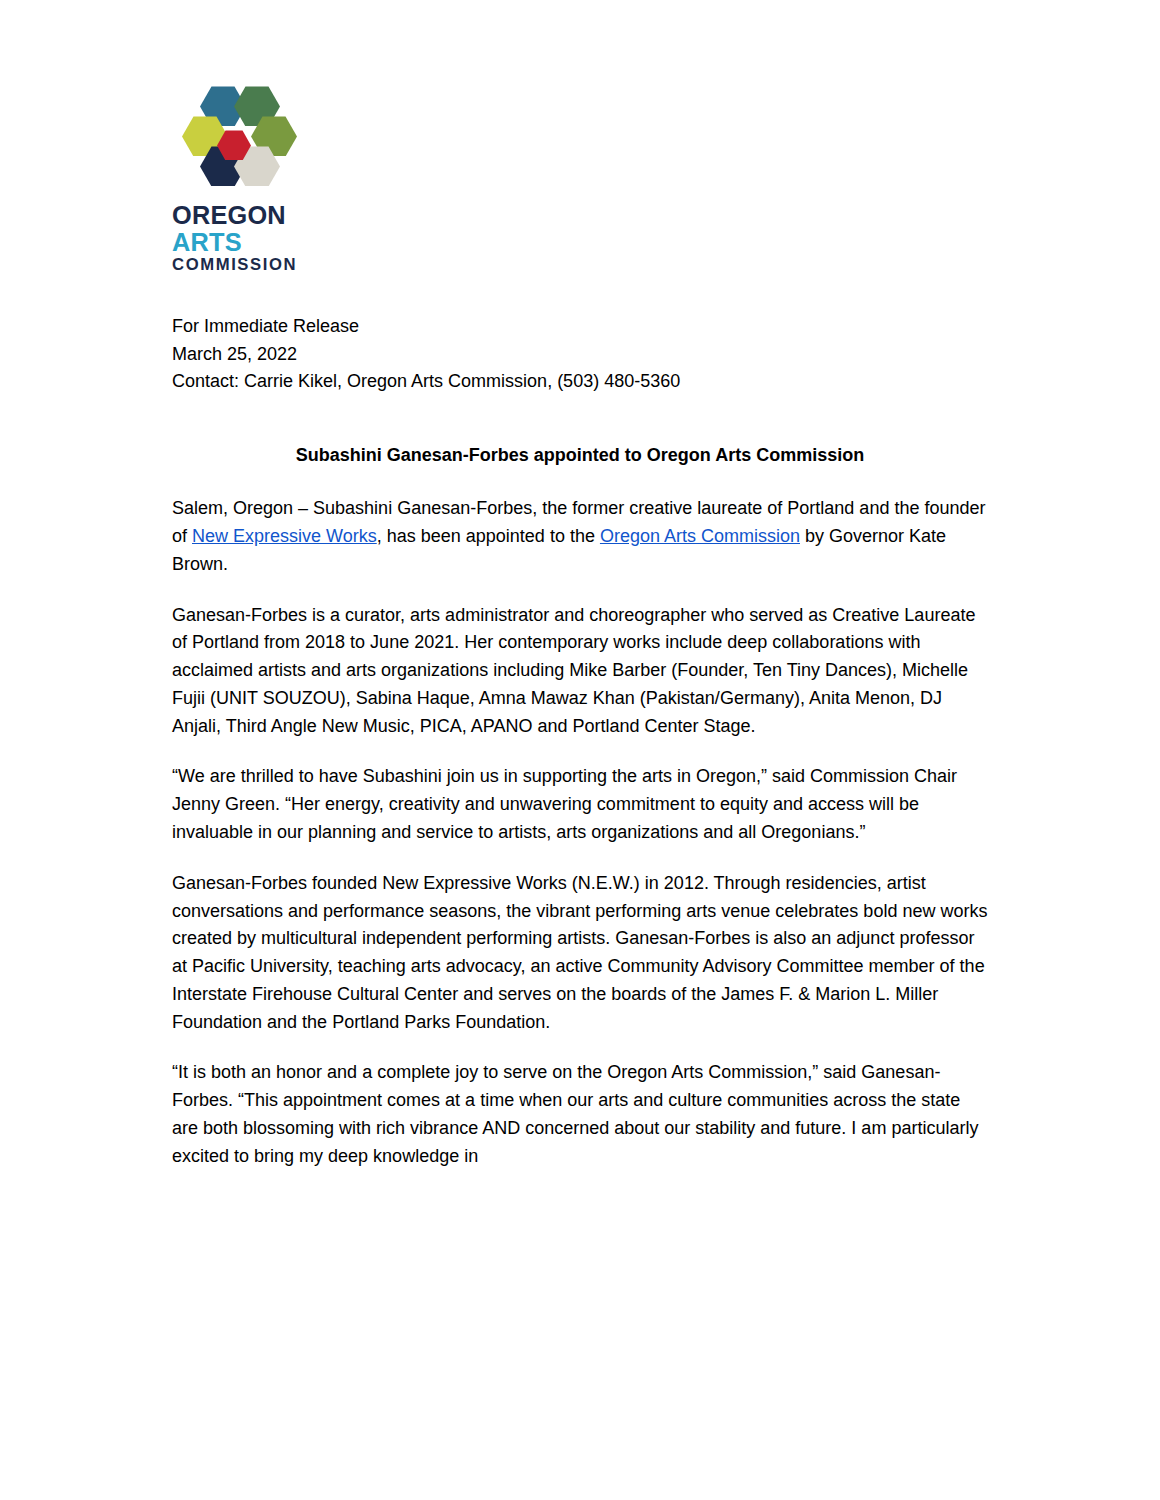OREGON ARTS
COMMISSION
For Immediate Release
March 25, 2022
Contact: Carrie Kikel, Oregon Arts Commission, (503) 480-5360
Subashini Ganesan-Forbes appointed to Oregon Arts Commission
Salem, Oregon – Subashini Ganesan-Forbes, the former creative laureate of Portland and the founder of New Expressive Works, has been appointed to the Oregon Arts Commission by Governor Kate Brown.
Ganesan-Forbes is a curator, arts administrator and choreographer who served as Creative Laureate of Portland from 2018 to June 2021. Her contemporary works include deep collaborations with acclaimed artists and arts organizations including Mike Barber (Founder, Ten Tiny Dances), Michelle Fujii (UNIT SOUZOU), Sabina Haque, Amna Mawaz Khan (Pakistan/Germany), Anita Menon, DJ Anjali, Third Angle New Music, PICA, APANO and Portland Center Stage.
“We are thrilled to have Subashini join us in supporting the arts in Oregon,” said Commission Chair Jenny Green. “Her energy, creativity and unwavering commitment to equity and access will be invaluable in our planning and service to artists, arts organizations and all Oregonians.”
Ganesan-Forbes founded New Expressive Works (N.E.W.) in 2012. Through residencies, artist conversations and performance seasons, the vibrant performing arts venue celebrates bold new works created by multicultural independent performing artists. Ganesan-Forbes is also an adjunct professor at Pacific University, teaching arts advocacy, an active Community Advisory Committee member of the Interstate Firehouse Cultural Center and serves on the boards of the James F. & Marion L. Miller Foundation and the Portland Parks Foundation.
“It is both an honor and a complete joy to serve on the Oregon Arts Commission,” said Ganesan-Forbes. “This appointment comes at a time when our arts and culture communities across the state are both blossoming with rich vibrance AND concerned about our stability and future. I am particularly excited to bring my deep knowledge in